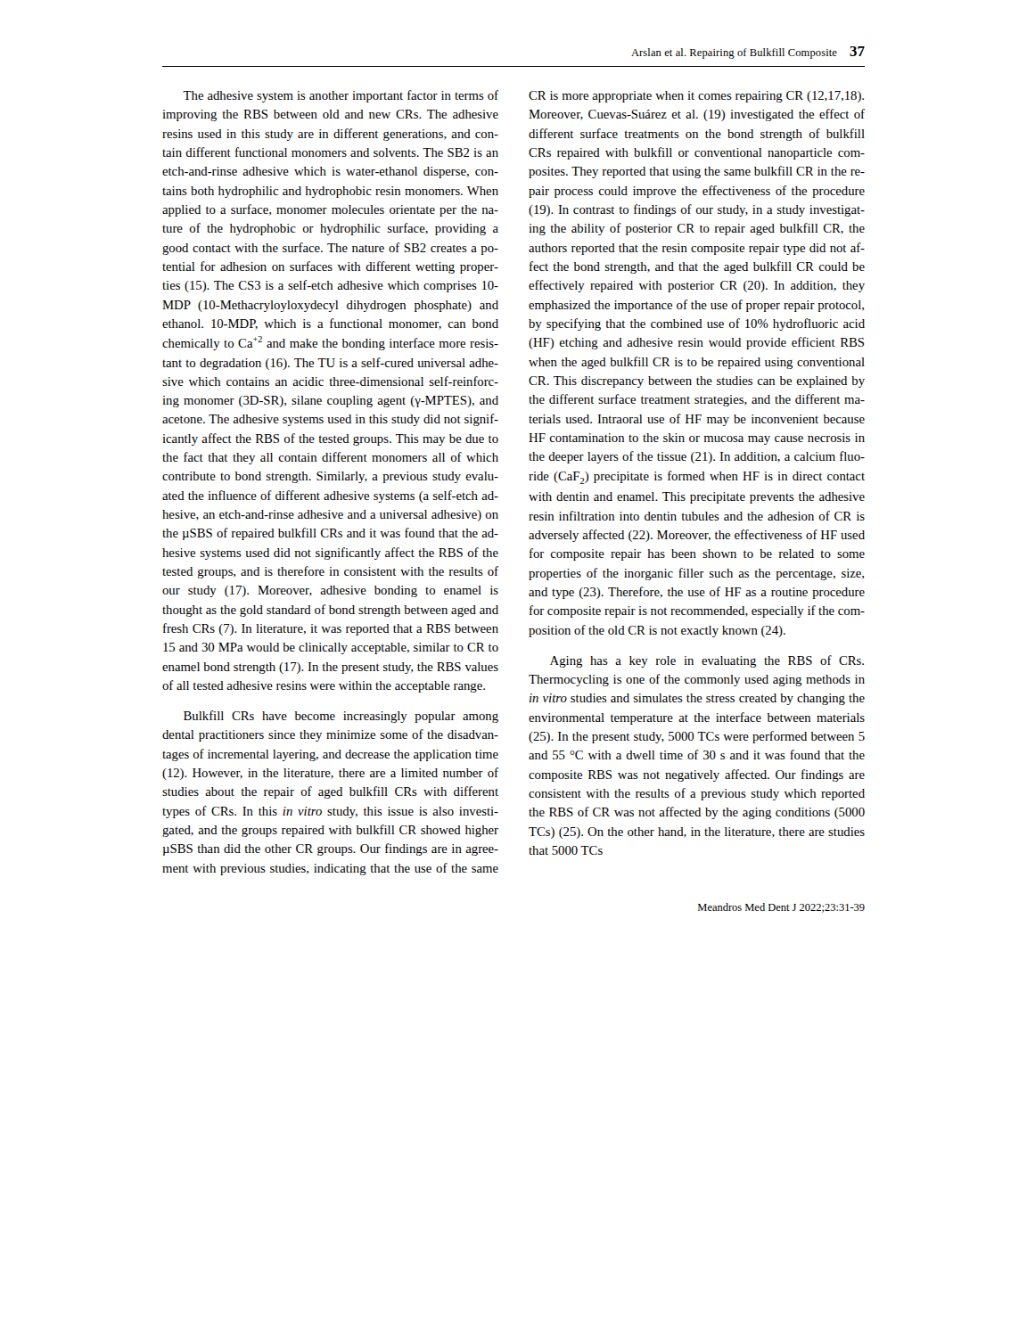Arslan et al. Repairing of Bulkfill Composite 37
The adhesive system is another important factor in terms of improving the RBS between old and new CRs. The adhesive resins used in this study are in different generations, and contain different functional monomers and solvents. The SB2 is an etch-and-rinse adhesive which is water-ethanol disperse, contains both hydrophilic and hydrophobic resin monomers. When applied to a surface, monomer molecules orientate per the nature of the hydrophobic or hydrophilic surface, providing a good contact with the surface. The nature of SB2 creates a potential for adhesion on surfaces with different wetting properties (15). The CS3 is a self-etch adhesive which comprises 10-MDP (10-Methacryloyloxydecyl dihydrogen phosphate) and ethanol. 10-MDP, which is a functional monomer, can bond chemically to Ca+2 and make the bonding interface more resistant to degradation (16). The TU is a self-cured universal adhesive which contains an acidic three-dimensional self-reinforcing monomer (3D-SR), silane coupling agent (γ-MPTES), and acetone. The adhesive systems used in this study did not significantly affect the RBS of the tested groups. This may be due to the fact that they all contain different monomers all of which contribute to bond strength. Similarly, a previous study evaluated the influence of different adhesive systems (a self-etch adhesive, an etch-and-rinse adhesive and a universal adhesive) on the µSBS of repaired bulkfill CRs and it was found that the adhesive systems used did not significantly affect the RBS of the tested groups, and is therefore in consistent with the results of our study (17). Moreover, adhesive bonding to enamel is thought as the gold standard of bond strength between aged and fresh CRs (7). In literature, it was reported that a RBS between 15 and 30 MPa would be clinically acceptable, similar to CR to enamel bond strength (17). In the present study, the RBS values of all tested adhesive resins were within the acceptable range.
Bulkfill CRs have become increasingly popular among dental practitioners since they minimize some of the disadvantages of incremental layering, and decrease the application time (12). However, in the literature, there are a limited number of studies about the repair of aged bulkfill CRs with different types of CRs. In this in vitro study, this issue is also investigated, and the groups repaired with bulkfill CR showed higher µSBS than did the other CR groups. Our findings are in agreement with previous studies, indicating that the use of the same CR is more appropriate when it comes repairing CR (12,17,18). Moreover, Cuevas-Suárez et al. (19) investigated the effect of different surface treatments on the bond strength of bulkfill CRs repaired with bulkfill or conventional nanoparticle composites. They reported that using the same bulkfill CR in the repair process could improve the effectiveness of the procedure (19). In contrast to findings of our study, in a study investigating the ability of posterior CR to repair aged bulkfill CR, the authors reported that the resin composite repair type did not affect the bond strength, and that the aged bulkfill CR could be effectively repaired with posterior CR (20). In addition, they emphasized the importance of the use of proper repair protocol, by specifying that the combined use of 10% hydrofluoric acid (HF) etching and adhesive resin would provide efficient RBS when the aged bulkfill CR is to be repaired using conventional CR. This discrepancy between the studies can be explained by the different surface treatment strategies, and the different materials used. Intraoral use of HF may be inconvenient because HF contamination to the skin or mucosa may cause necrosis in the deeper layers of the tissue (21). In addition, a calcium fluoride (CaF2) precipitate is formed when HF is in direct contact with dentin and enamel. This precipitate prevents the adhesive resin infiltration into dentin tubules and the adhesion of CR is adversely affected (22). Moreover, the effectiveness of HF used for composite repair has been shown to be related to some properties of the inorganic filler such as the percentage, size, and type (23). Therefore, the use of HF as a routine procedure for composite repair is not recommended, especially if the composition of the old CR is not exactly known (24).
Aging has a key role in evaluating the RBS of CRs. Thermocycling is one of the commonly used aging methods in in vitro studies and simulates the stress created by changing the environmental temperature at the interface between materials (25). In the present study, 5000 TCs were performed between 5 and 55 °C with a dwell time of 30 s and it was found that the composite RBS was not negatively affected. Our findings are consistent with the results of a previous study which reported the RBS of CR was not affected by the aging conditions (5000 TCs) (25). On the other hand, in the literature, there are studies that 5000 TCs
Meandros Med Dent J 2022;23:31-39